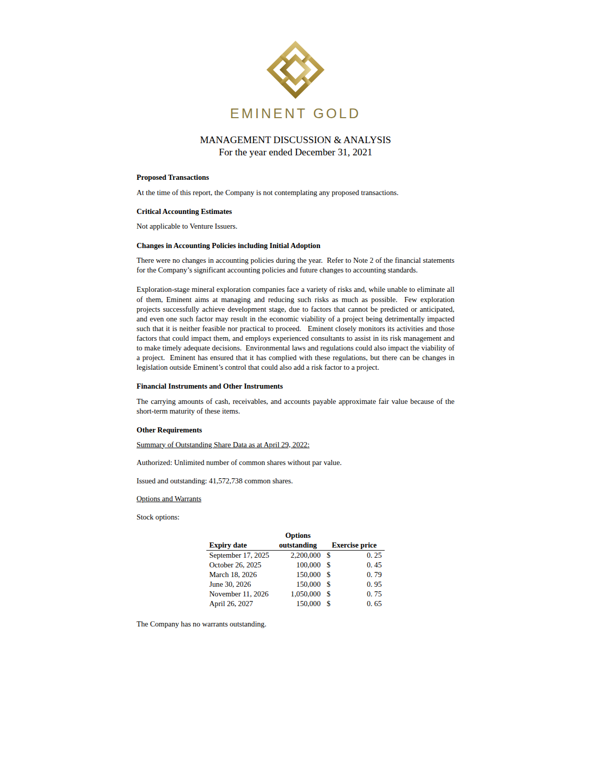EMINENT GOLD
MANAGEMENT DISCUSSION & ANALYSIS For the year ended December 31, 2021
Proposed Transactions
At the time of this report, the Company is not contemplating any proposed transactions.
Critical Accounting Estimates
Not applicable to Venture Issuers.
Changes in Accounting Policies including Initial Adoption
There were no changes in accounting policies during the year. Refer to Note 2 of the financial statements for the Company’s significant accounting policies and future changes to accounting standards.
Exploration-stage mineral exploration companies face a variety of risks and, while unable to eliminate all of them, Eminent aims at managing and reducing such risks as much as possible. Few exploration projects successfully achieve development stage, due to factors that cannot be predicted or anticipated, and even one such factor may result in the economic viability of a project being detrimentally impacted such that it is neither feasible nor practical to proceed. Eminent closely monitors its activities and those factors that could impact them, and employs experienced consultants to assist in its risk management and to make timely adequate decisions. Environmental laws and regulations could also impact the viability of a project. Eminent has ensured that it has complied with these regulations, but there can be changes in legislation outside Eminent’s control that could also add a risk factor to a project.
Financial Instruments and Other Instruments
The carrying amounts of cash, receivables, and accounts payable approximate fair value because of the short-term maturity of these items.
Other Requirements
Summary of Outstanding Share Data as at April 29, 2022:
Authorized: Unlimited number of common shares without par value.
Issued and outstanding: 41,572,738 common shares.
Options and Warrants
Stock options:
| | Options | |
| --- | --- | --- |
| Expiry date | outstanding | Exercise price |
| September 17, 2025 | 2,200,000 | $ | 0. 25 |
| October 26, 2025 | 100,000 | $ | 0. 45 |
| March 18, 2026 | 150,000 | $ | 0. 79 |
| June 30, 2026 | 150,000 | $ | 0. 95 |
| November 11, 2026 | 1,050,000 | $ | 0. 75 |
| April 26, 2027 | 150,000 | $ | 0. 65 |
The Company has no warrants outstanding.